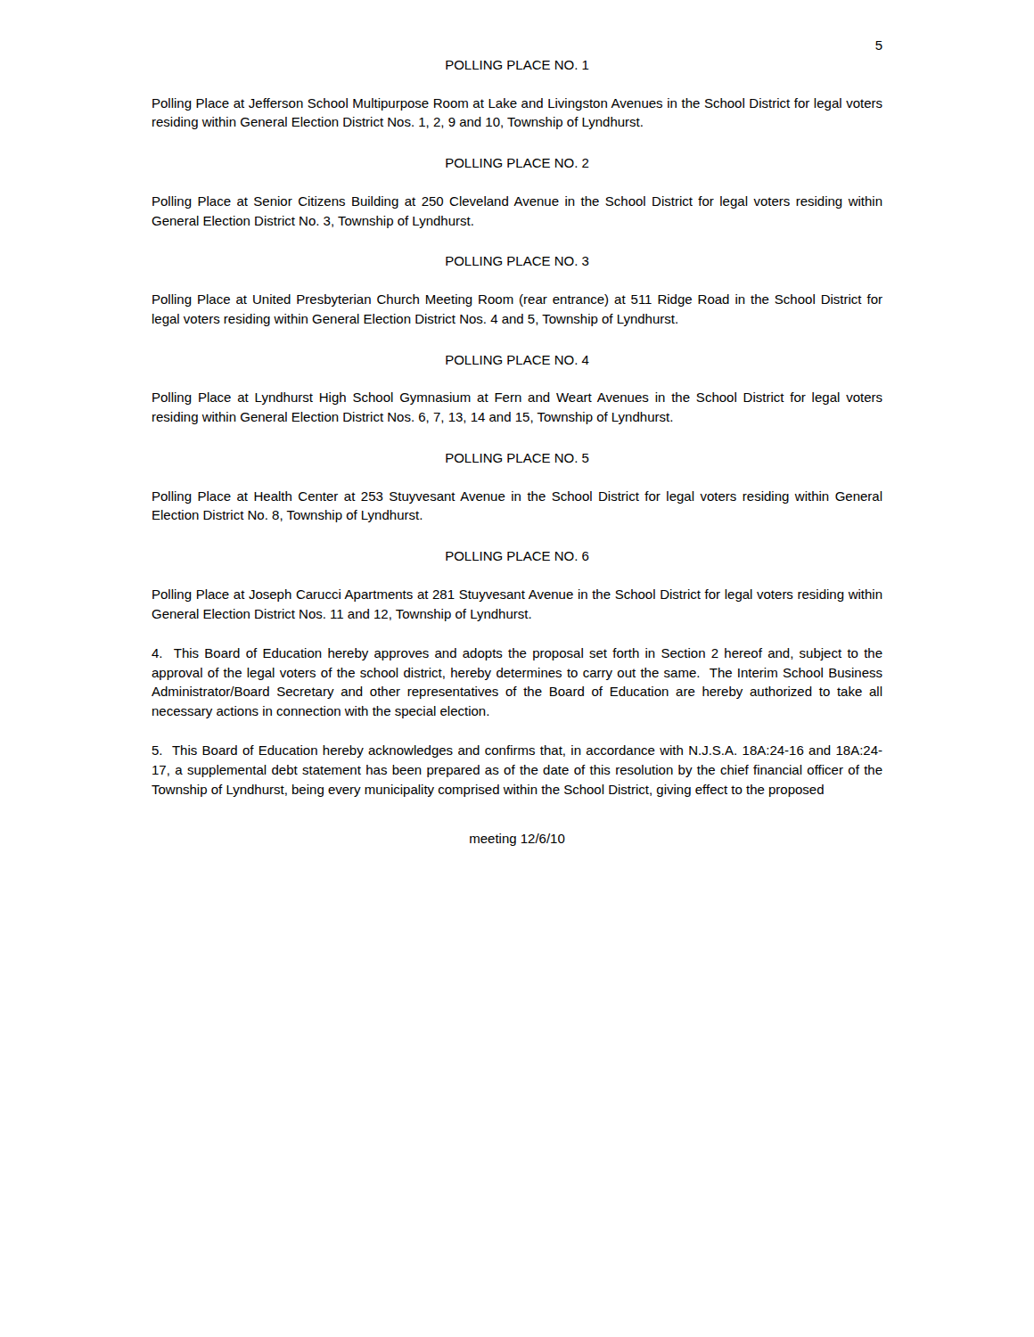5
POLLING PLACE NO. 1
Polling Place at Jefferson School Multipurpose Room at Lake and Livingston Avenues in the School District for legal voters residing within General Election District Nos. 1, 2, 9 and 10, Township of Lyndhurst.
POLLING PLACE NO. 2
Polling Place at Senior Citizens Building at 250 Cleveland Avenue in the School District for legal voters residing within General Election District No. 3, Township of Lyndhurst.
POLLING PLACE NO. 3
Polling Place at United Presbyterian Church Meeting Room (rear entrance) at 511 Ridge Road in the School District for legal voters residing within General Election District Nos. 4 and 5, Township of Lyndhurst.
POLLING PLACE NO. 4
Polling Place at Lyndhurst High School Gymnasium at Fern and Weart Avenues in the School District for legal voters residing within General Election District Nos. 6, 7, 13, 14 and 15, Township of Lyndhurst.
POLLING PLACE NO. 5
Polling Place at Health Center at 253 Stuyvesant Avenue in the School District for legal voters residing within General Election District No. 8, Township of Lyndhurst.
POLLING PLACE NO. 6
Polling Place at Joseph Carucci Apartments at 281 Stuyvesant Avenue in the School District for legal voters residing within General Election District Nos. 11 and 12, Township of Lyndhurst.
4. This Board of Education hereby approves and adopts the proposal set forth in Section 2 hereof and, subject to the approval of the legal voters of the school district, hereby determines to carry out the same. The Interim School Business Administrator/Board Secretary and other representatives of the Board of Education are hereby authorized to take all necessary actions in connection with the special election.
5. This Board of Education hereby acknowledges and confirms that, in accordance with N.J.S.A. 18A:24-16 and 18A:24-17, a supplemental debt statement has been prepared as of the date of this resolution by the chief financial officer of the Township of Lyndhurst, being every municipality comprised within the School District, giving effect to the proposed
meeting 12/6/10